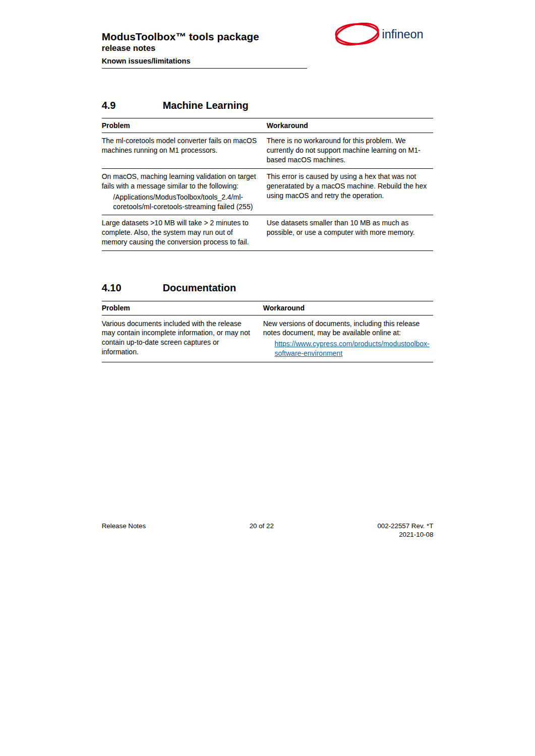ModusToolbox™ tools package
release notes
Known issues/limitations
infineon
4.9 Machine Learning
| Problem | Workaround |
| --- | --- |
| The ml-coretools model converter fails on macOS machines running on M1 processors. | There is no workaround for this problem. We currently do not support machine learning on M1-based macOS machines. |
| On macOS, maching learning validation on target fails with a message similar to the following: /Applications/ModusToolbox/tools_2.4/ml-coretools/ml-coretools-streaming failed (255) | This error is caused by using a hex that was not generatated by a macOS machine. Rebuild the hex using macOS and retry the operation. |
| Large datasets >10 MB will take > 2 minutes to complete. Also, the system may run out of memory causing the conversion process to fail. | Use datasets smaller than 10 MB as much as possible, or use a computer with more memory. |
4.10 Documentation
| Problem | Workaround |
| --- | --- |
| Various documents included with the release may contain incomplete information, or may not contain up-to-date screen captures or information. | New versions of documents, including this release notes document, may be available online at: https://www.cypress.com/products/modustoolbox-software-environment |
Release Notes
20 of 22
002-22557 Rev. *T
2021-10-08